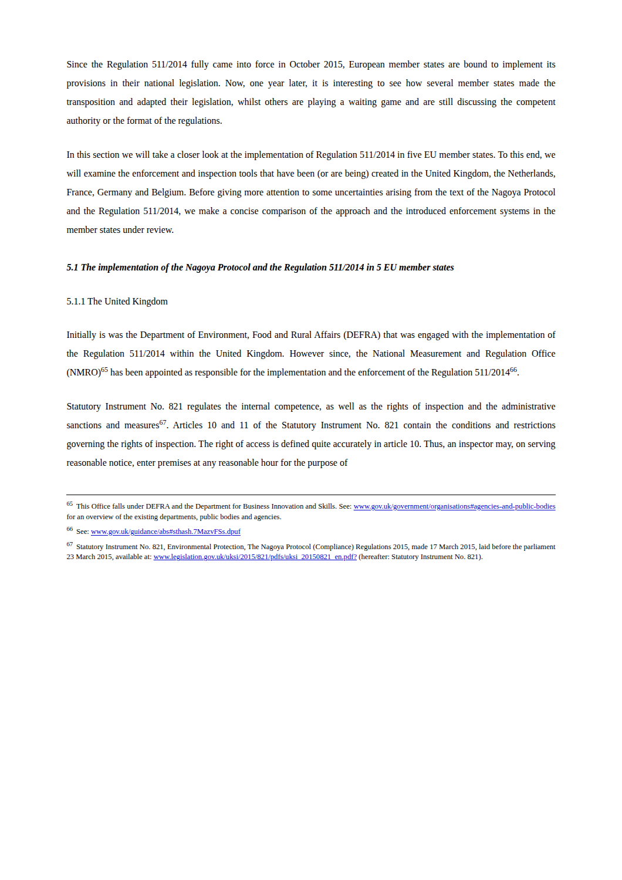Since the Regulation 511/2014 fully came into force in October 2015, European member states are bound to implement its provisions in their national legislation. Now, one year later, it is interesting to see how several member states made the transposition and adapted their legislation, whilst others are playing a waiting game and are still discussing the competent authority or the format of the regulations.
In this section we will take a closer look at the implementation of Regulation 511/2014 in five EU member states. To this end, we will examine the enforcement and inspection tools that have been (or are being) created in the United Kingdom, the Netherlands, France, Germany and Belgium. Before giving more attention to some uncertainties arising from the text of the Nagoya Protocol and the Regulation 511/2014, we make a concise comparison of the approach and the introduced enforcement systems in the member states under review.
5.1 The implementation of the Nagoya Protocol and the Regulation 511/2014 in 5 EU member states
5.1.1 The United Kingdom
Initially is was the Department of Environment, Food and Rural Affairs (DEFRA) that was engaged with the implementation of the Regulation 511/2014 within the United Kingdom. However since, the National Measurement and Regulation Office (NMRO)65 has been appointed as responsible for the implementation and the enforcement of the Regulation 511/201466.
Statutory Instrument No. 821 regulates the internal competence, as well as the rights of inspection and the administrative sanctions and measures67. Articles 10 and 11 of the Statutory Instrument No. 821 contain the conditions and restrictions governing the rights of inspection. The right of access is defined quite accurately in article 10. Thus, an inspector may, on serving reasonable notice, enter premises at any reasonable hour for the purpose of
65 This Office falls under DEFRA and the Department for Business Innovation and Skills. See: www.gov.uk/government/organisations#agencies-and-public-bodies for an overview of the existing departments, public bodies and agencies.
66 See: www.gov.uk/guidance/abs#sthash.7MazvFSs.dpuf
67 Statutory Instrument No. 821, Environmental Protection, The Nagoya Protocol (Compliance) Regulations 2015, made 17 March 2015, laid before the parliament 23 March 2015, available at: www.legislation.gov.uk/uksi/2015/821/pdfs/uksi_20150821_en.pdf? (hereafter: Statutory Instrument No. 821).